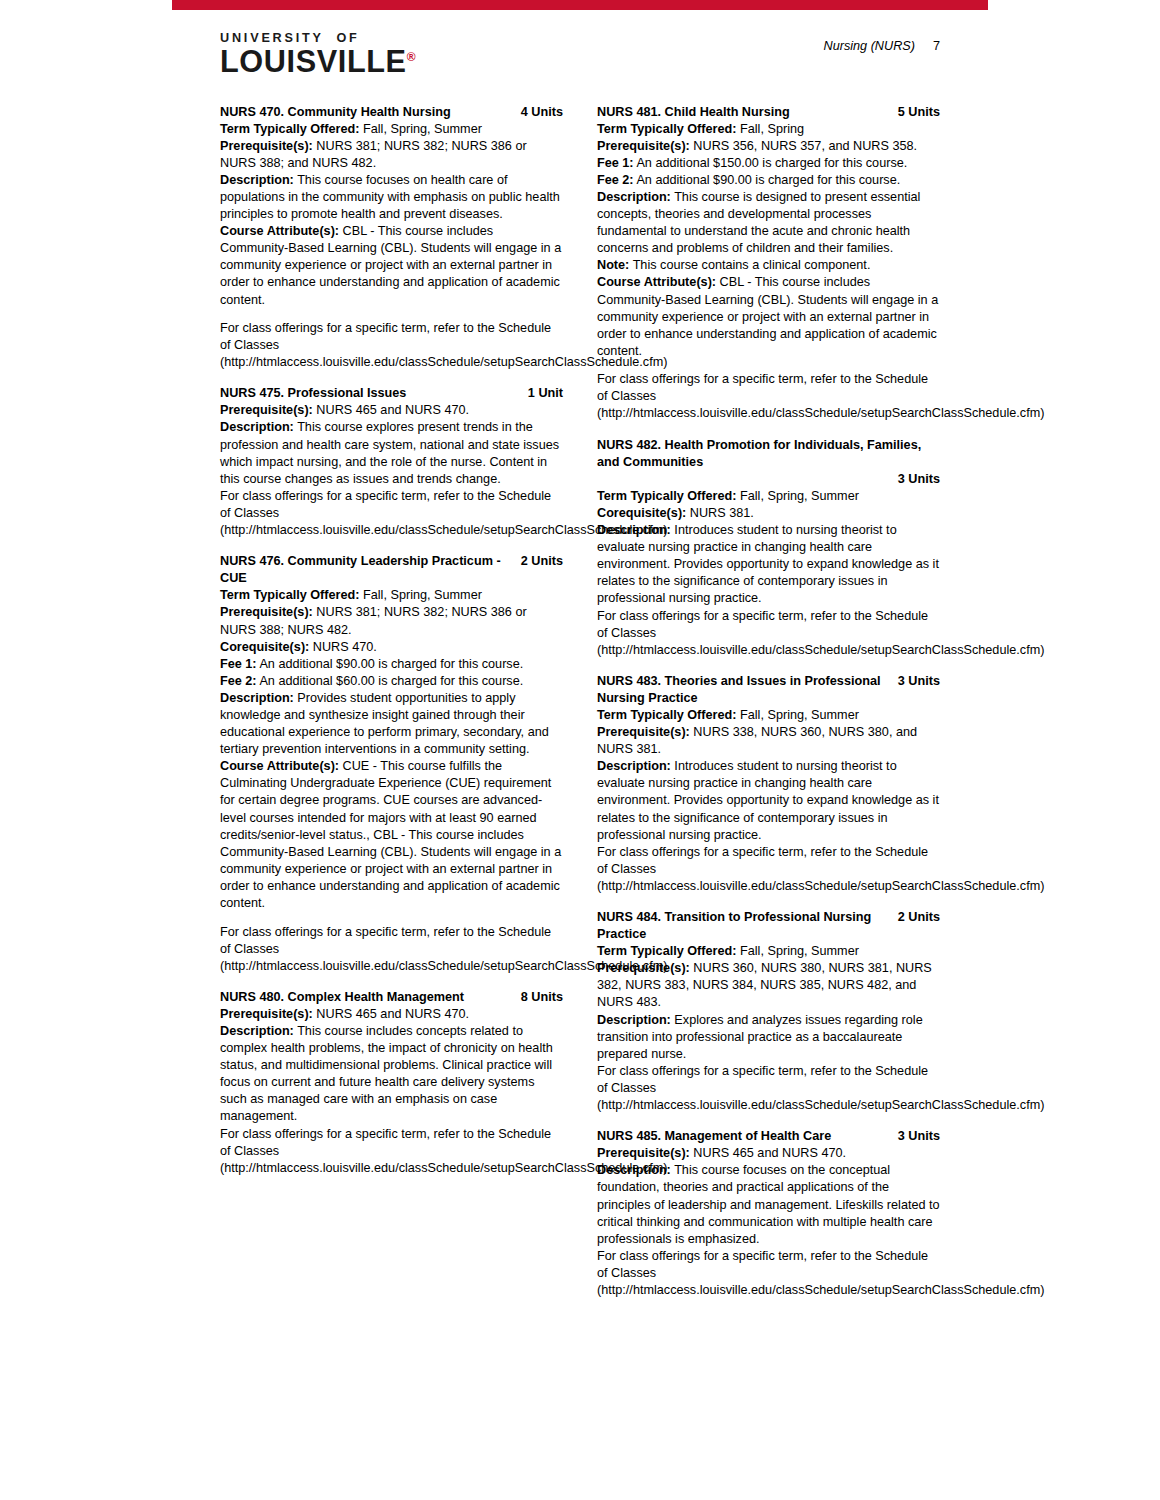UNIVERSITY OF
LOUISVILLE®
Nursing (NURS) 7
NURS 470. Community Health Nursing 4 Units
Term Typically Offered: Fall, Spring, Summer
Prerequisite(s): NURS 381; NURS 382; NURS 386 or NURS 388; and NURS 482.
Description: This course focuses on health care of populations in the community with emphasis on public health principles to promote health and prevent diseases.
Course Attribute(s): CBL - This course includes Community-Based Learning (CBL). Students will engage in a community experience or project with an external partner in order to enhance understanding and application of academic content.
For class offerings for a specific term, refer to the Schedule of Classes (http://htmlaccess.louisville.edu/classSchedule/setupSearchClassSchedule.cfm)
NURS 475. Professional Issues 1 Unit
Prerequisite(s): NURS 465 and NURS 470.
Description: This course explores present trends in the profession and health care system, national and state issues which impact nursing, and the role of the nurse. Content in this course changes as issues and trends change.
For class offerings for a specific term, refer to the Schedule of Classes (http://htmlaccess.louisville.edu/classSchedule/setupSearchClassSchedule.cfm)
NURS 476. Community Leadership Practicum - CUE 2 Units
Term Typically Offered: Fall, Spring, Summer
Prerequisite(s): NURS 381; NURS 382; NURS 386 or NURS 388; NURS 482.
Corequisite(s): NURS 470.
Fee 1: An additional $90.00 is charged for this course.
Fee 2: An additional $60.00 is charged for this course.
Description: Provides student opportunities to apply knowledge and synthesize insight gained through their educational experience to perform primary, secondary, and tertiary prevention interventions in a community setting.
Course Attribute(s): CUE - This course fulfills the Culminating Undergraduate Experience (CUE) requirement for certain degree programs. CUE courses are advanced-level courses intended for majors with at least 90 earned credits/senior-level status., CBL - This course includes Community-Based Learning (CBL). Students will engage in a community experience or project with an external partner in order to enhance understanding and application of academic content.
For class offerings for a specific term, refer to the Schedule of Classes (http://htmlaccess.louisville.edu/classSchedule/setupSearchClassSchedule.cfm)
NURS 480. Complex Health Management 8 Units
Prerequisite(s): NURS 465 and NURS 470.
Description: This course includes concepts related to complex health problems, the impact of chronicity on health status, and multidimensional problems. Clinical practice will focus on current and future health care delivery systems such as managed care with an emphasis on case management.
For class offerings for a specific term, refer to the Schedule of Classes (http://htmlaccess.louisville.edu/classSchedule/setupSearchClassSchedule.cfm)
NURS 481. Child Health Nursing 5 Units
Term Typically Offered: Fall, Spring
Prerequisite(s): NURS 356, NURS 357, and NURS 358.
Fee 1: An additional $150.00 is charged for this course.
Fee 2: An additional $90.00 is charged for this course.
Description: This course is designed to present essential concepts, theories and developmental processes fundamental to understand the acute and chronic health concerns and problems of children and their families.
Note: This course contains a clinical component.
Course Attribute(s): CBL - This course includes Community-Based Learning (CBL). Students will engage in a community experience or project with an external partner in order to enhance understanding and application of academic content.
For class offerings for a specific term, refer to the Schedule of Classes (http://htmlaccess.louisville.edu/classSchedule/setupSearchClassSchedule.cfm)
NURS 482. Health Promotion for Individuals, Families, and Communities 3 Units
Term Typically Offered: Fall, Spring, Summer
Corequisite(s): NURS 381.
Description: Introduces student to nursing theorist to evaluate nursing practice in changing health care environment. Provides opportunity to expand knowledge as it relates to the significance of contemporary issues in professional nursing practice.
For class offerings for a specific term, refer to the Schedule of Classes (http://htmlaccess.louisville.edu/classSchedule/setupSearchClassSchedule.cfm)
NURS 483. Theories and Issues in Professional Nursing Practice 3 Units
Term Typically Offered: Fall, Spring, Summer
Prerequisite(s): NURS 338, NURS 360, NURS 380, and NURS 381.
Description: Introduces student to nursing theorist to evaluate nursing practice in changing health care environment. Provides opportunity to expand knowledge as it relates to the significance of contemporary issues in professional nursing practice.
For class offerings for a specific term, refer to the Schedule of Classes (http://htmlaccess.louisville.edu/classSchedule/setupSearchClassSchedule.cfm)
NURS 484. Transition to Professional Nursing Practice 2 Units
Term Typically Offered: Fall, Spring, Summer
Prerequisite(s): NURS 360, NURS 380, NURS 381, NURS 382, NURS 383, NURS 384, NURS 385, NURS 482, and NURS 483.
Description: Explores and analyzes issues regarding role transition into professional practice as a baccalaureate prepared nurse.
For class offerings for a specific term, refer to the Schedule of Classes (http://htmlaccess.louisville.edu/classSchedule/setupSearchClassSchedule.cfm)
NURS 485. Management of Health Care 3 Units
Prerequisite(s): NURS 465 and NURS 470.
Description: This course focuses on the conceptual foundation, theories and practical applications of the principles of leadership and management. Lifeskills related to critical thinking and communication with multiple health care professionals is emphasized.
For class offerings for a specific term, refer to the Schedule of Classes (http://htmlaccess.louisville.edu/classSchedule/setupSearchClassSchedule.cfm)